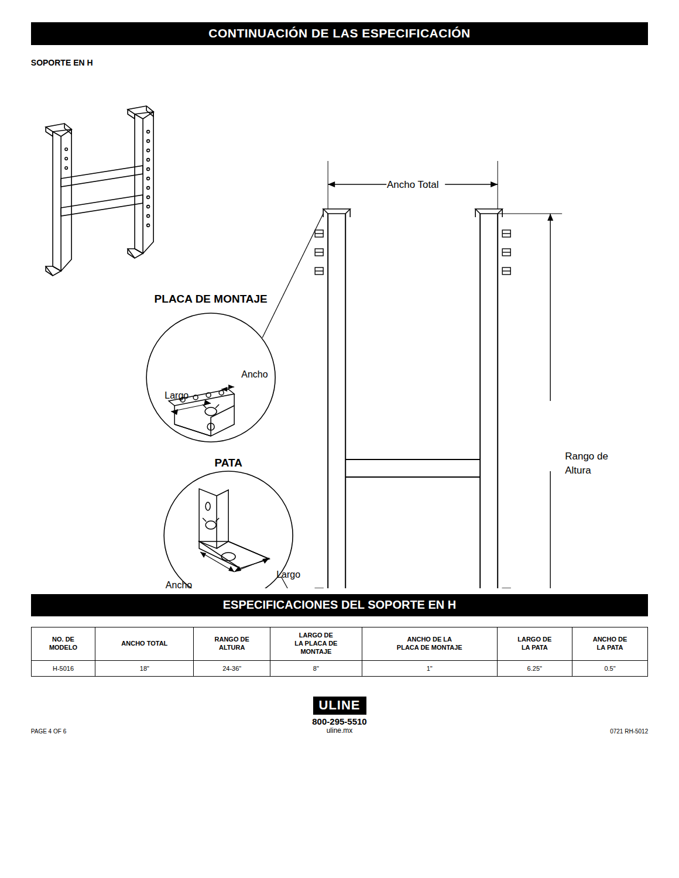CONTINUACIÓN DE LAS ESPECIFICACIÓN
SOPORTE EN H
Ancho Total Rango de Altura PLACA DE MONTAJE Largo Ancho PATA Largo Ancho
ESPECIFICACIONES DEL SOPORTE EN H
| NO. DE MODELO | ANCHO TOTAL | RANGO DE ALTURA | LARGO DE LA PLACA DE MONTAJE | ANCHO DE LA PLACA DE MONTAJE | LARGO DE LA PATA | ANCHO DE LA PATA |
| --- | --- | --- | --- | --- | --- | --- |
| H-5016 | 18" | 24-36" | 8" | 1" | 6.25" | 0.5" |
ULINE
800-295-5510
uline.mx
PAGE 4 OF 6
0721 RH-5012